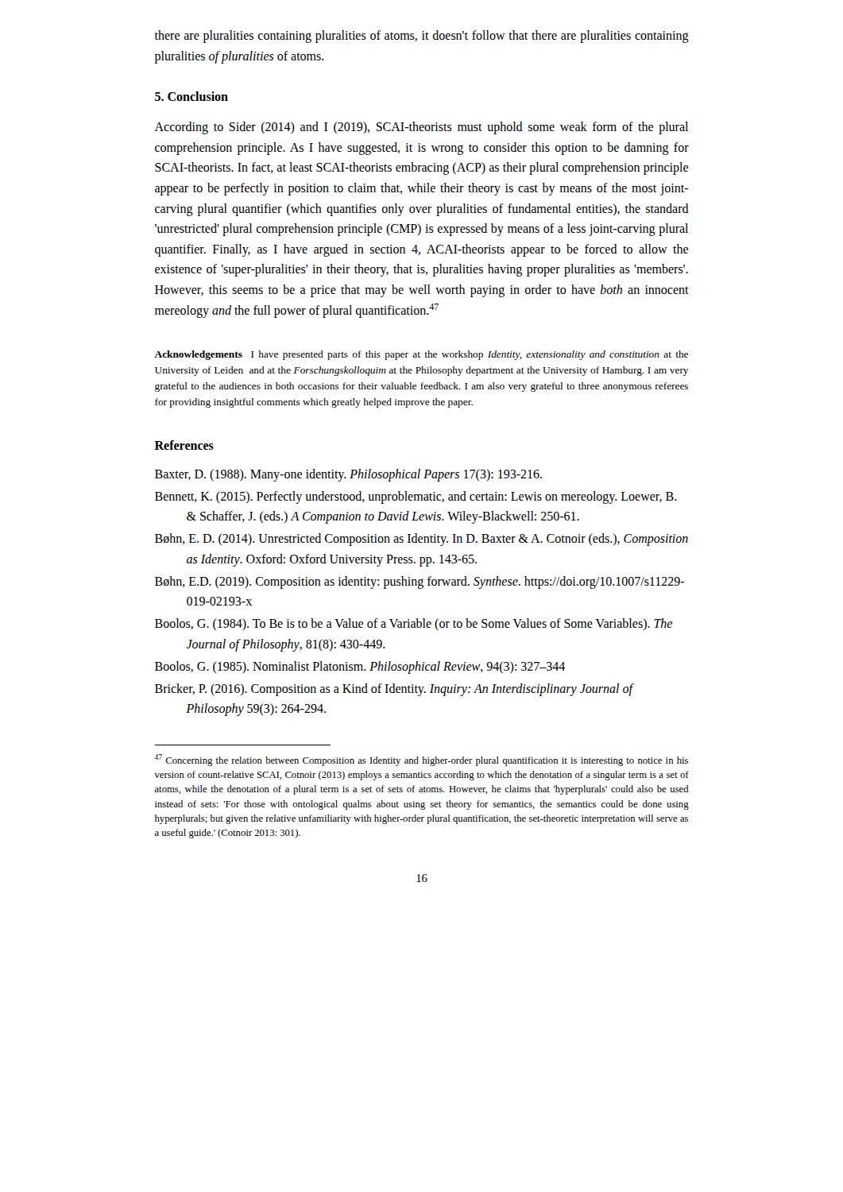there are pluralities containing pluralities of atoms, it doesn't follow that there are pluralities containing pluralities of pluralities of atoms.
5. Conclusion
According to Sider (2014) and I (2019), SCAI-theorists must uphold some weak form of the plural comprehension principle. As I have suggested, it is wrong to consider this option to be damning for SCAI-theorists. In fact, at least SCAI-theorists embracing (ACP) as their plural comprehension principle appear to be perfectly in position to claim that, while their theory is cast by means of the most joint-carving plural quantifier (which quantifies only over pluralities of fundamental entities), the standard 'unrestricted' plural comprehension principle (CMP) is expressed by means of a less joint-carving plural quantifier. Finally, as I have argued in section 4, ACAI-theorists appear to be forced to allow the existence of 'super-pluralities' in their theory, that is, pluralities having proper pluralities as 'members'. However, this seems to be a price that may be well worth paying in order to have both an innocent mereology and the full power of plural quantification.47
Acknowledgements I have presented parts of this paper at the workshop Identity, extensionality and constitution at the University of Leiden and at the Forschungskolloquim at the Philosophy department at the University of Hamburg. I am very grateful to the audiences in both occasions for their valuable feedback. I am also very grateful to three anonymous referees for providing insightful comments which greatly helped improve the paper.
References
Baxter, D. (1988). Many-one identity. Philosophical Papers 17(3): 193-216.
Bennett, K. (2015). Perfectly understood, unproblematic, and certain: Lewis on mereology. Loewer, B. & Schaffer, J. (eds.) A Companion to David Lewis. Wiley-Blackwell: 250-61.
Bøhn, E. D. (2014). Unrestricted Composition as Identity. In D. Baxter & A. Cotnoir (eds.), Composition as Identity. Oxford: Oxford University Press. pp. 143-65.
Bøhn, E.D. (2019). Composition as identity: pushing forward. Synthese. https://doi.org/10.1007/s11229-019-02193-x
Boolos, G. (1984). To Be is to be a Value of a Variable (or to be Some Values of Some Variables). The Journal of Philosophy, 81(8): 430-449.
Boolos, G. (1985). Nominalist Platonism. Philosophical Review, 94(3): 327–344
Bricker, P. (2016). Composition as a Kind of Identity. Inquiry: An Interdisciplinary Journal of Philosophy 59(3): 264-294.
47 Concerning the relation between Composition as Identity and higher-order plural quantification it is interesting to notice in his version of count-relative SCAI, Cotnoir (2013) employs a semantics according to which the denotation of a singular term is a set of atoms, while the denotation of a plural term is a set of sets of atoms. However, he claims that 'hyperplurals' could also be used instead of sets: 'For those with ontological qualms about using set theory for semantics, the semantics could be done using hyperplurals; but given the relative unfamiliarity with higher-order plural quantification, the set-theoretic interpretation will serve as a useful guide.' (Cotnoir 2013: 301).
16